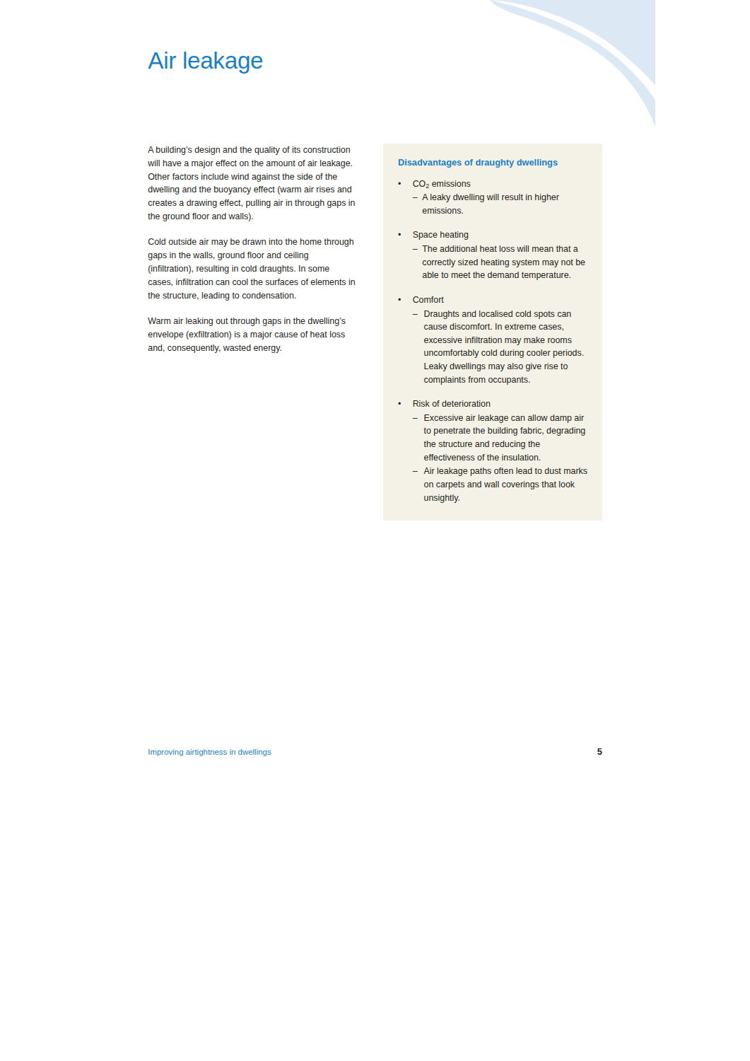Air leakage
A building’s design and the quality of its construction will have a major effect on the amount of air leakage. Other factors include wind against the side of the dwelling and the buoyancy effect (warm air rises and creates a drawing effect, pulling air in through gaps in the ground floor and walls).
Cold outside air may be drawn into the home through gaps in the walls, ground floor and ceiling (infiltration), resulting in cold draughts. In some cases, infiltration can cool the surfaces of elements in the structure, leading to condensation.
Warm air leaking out through gaps in the dwelling’s envelope (exfiltration) is a major cause of heat loss and, consequently, wasted energy.
Disadvantages of draughty dwellings
• CO2 emissions
– A leaky dwelling will result in higher emissions.
• Space heating
– The additional heat loss will mean that a correctly sized heating system may not be able to meet the demand temperature.
• Comfort
– Draughts and localised cold spots can cause discomfort. In extreme cases, excessive infiltration may make rooms uncomfortably cold during cooler periods. Leaky dwellings may also give rise to complaints from occupants.
• Risk of deterioration
– Excessive air leakage can allow damp air to penetrate the building fabric, degrading the structure and reducing the effectiveness of the insulation.
– Air leakage paths often lead to dust marks on carpets and wall coverings that look unsightly.
Improving airtightness in dwellings 5